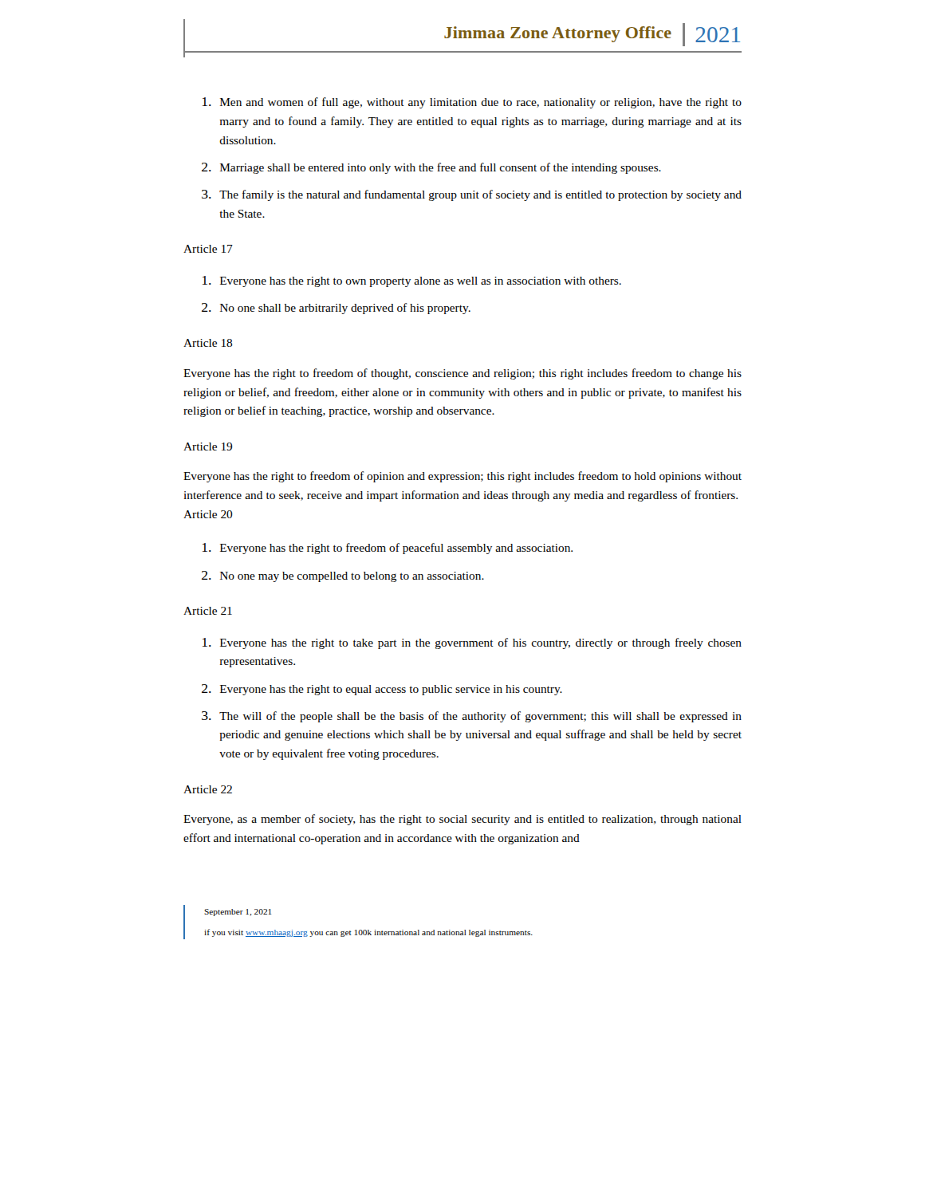Jimmaa Zone Attorney Office 2021
Men and women of full age, without any limitation due to race, nationality or religion, have the right to marry and to found a family. They are entitled to equal rights as to marriage, during marriage and at its dissolution.
Marriage shall be entered into only with the free and full consent of the intending spouses.
The family is the natural and fundamental group unit of society and is entitled to protection by society and the State.
Article 17
Everyone has the right to own property alone as well as in association with others.
No one shall be arbitrarily deprived of his property.
Article 18
Everyone has the right to freedom of thought, conscience and religion; this right includes freedom to change his religion or belief, and freedom, either alone or in community with others and in public or private, to manifest his religion or belief in teaching, practice, worship and observance.
Article 19
Everyone has the right to freedom of opinion and expression; this right includes freedom to hold opinions without interference and to seek, receive and impart information and ideas through any media and regardless of frontiers. Article 20
Everyone has the right to freedom of peaceful assembly and association.
No one may be compelled to belong to an association.
Article 21
Everyone has the right to take part in the government of his country, directly or through freely chosen representatives.
Everyone has the right to equal access to public service in his country.
The will of the people shall be the basis of the authority of government; this will shall be expressed in periodic and genuine elections which shall be by universal and equal suffrage and shall be held by secret vote or by equivalent free voting procedures.
Article 22
Everyone, as a member of society, has the right to social security and is entitled to realization, through national effort and international co-operation and in accordance with the organization and
September 1, 2021
if you visit www.mhaagj.org you can get 100k international and national legal instruments.